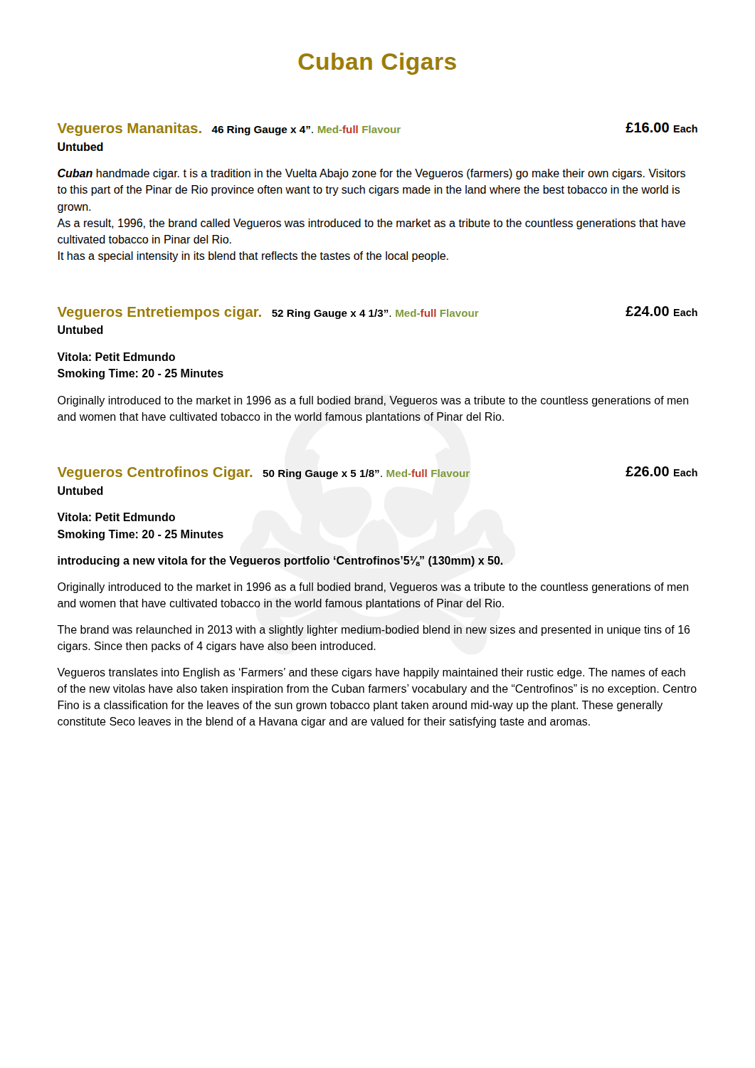☠
Cuban Cigars
£16.00 Each Vegueros Mananitas. 46 Ring Gauge x 4”. Med-full Flavour Untubed
Cuban handmade cigar. t is a tradition in the Vuelta Abajo zone for the Vegueros (farmers) go make their own cigars. Visitors to this part of the Pinar de Rio province often want to try such cigars made in the land where the best tobacco in the world is grown.
As a result, 1996, the brand called Vegueros was introduced to the market as a tribute to the countless generations that have cultivated tobacco in Pinar del Rio.
It has a special intensity in its blend that reflects the tastes of the local people.
£24.00 Each Vegueros Entretiempos cigar. 52 Ring Gauge x 4 1/3”. Med-full Flavour Untubed
Vitola: Petit Edmundo
Smoking Time: 20 - 25 Minutes
Originally introduced to the market in 1996 as a full bodied brand, Vegueros was a tribute to the countless generations of men and women that have cultivated tobacco in the world famous plantations of Pinar del Rio.
£26.00 Each Vegueros Centrofinos Cigar. 50 Ring Gauge x 5 1/8”. Med-full Flavour Untubed
Vitola: Petit Edmundo
Smoking Time: 20 - 25 Minutes
introducing a new vitola for the Vegueros portfolio ‘Centrofinos’5⅛” (130mm) x 50.
Originally introduced to the market in 1996 as a full bodied brand, Vegueros was a tribute to the countless generations of men and women that have cultivated tobacco in the world famous plantations of Pinar del Rio.
The brand was relaunched in 2013 with a slightly lighter medium-bodied blend in new sizes and presented in unique tins of 16 cigars. Since then packs of 4 cigars have also been introduced.
Vegueros translates into English as ‘Farmers’ and these cigars have happily maintained their rustic edge. The names of each of the new vitolas have also taken inspiration from the Cuban farmers’ vocabulary and the “Centrofinos” is no exception. Centro Fino is a classification for the leaves of the sun grown tobacco plant taken around mid-way up the plant. These generally constitute Seco leaves in the blend of a Havana cigar and are valued for their satisfying taste and aromas.